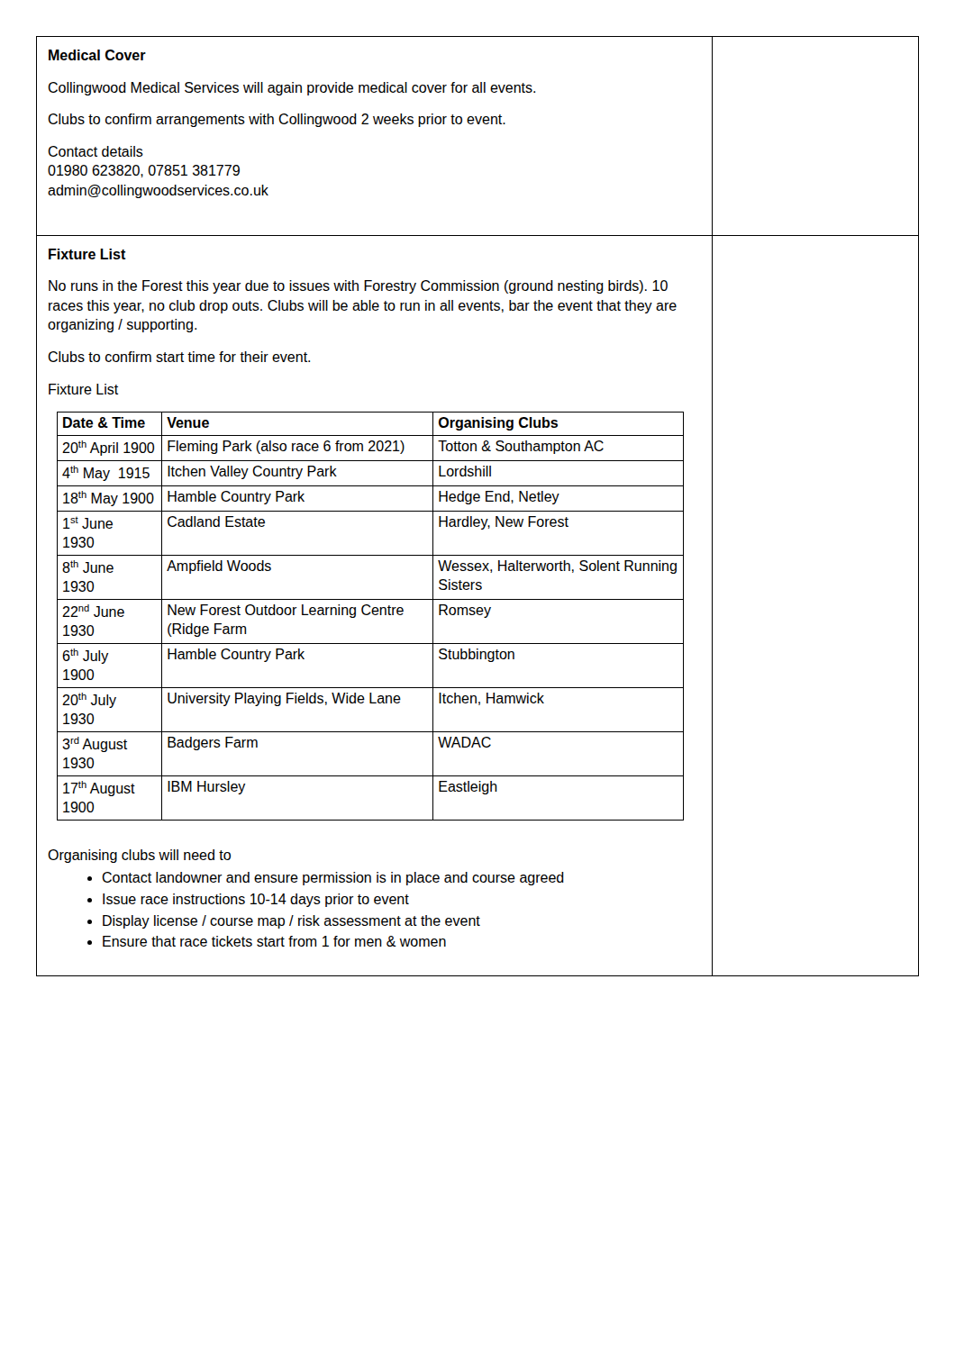| Medical Cover Collingwood Medical Services will again provide medical cover for all events. Clubs to confirm arrangements with Collingwood 2 weeks prior to event. Contact details 01980 623820, 07851 381779 admin@collingwoodservices.co.uk | |
| Fixture List No runs in the Forest this year due to issues with Forestry Commission (ground nesting birds). 10 races this year, no club drop outs. Clubs will be able to run in all events, bar the event that they are organizing / supporting. Clubs to confirm start time for their event. Fixture List / Date & Time / Venue / Organising Clubs / / --- / --- / --- / / 20 th April 1900 / Fleming Park (also race 6 from 2021) / Totton & Southampton AC / / 4 th May 1915 / Itchen Valley Country Park / Lordshill / / 18 th May 1900 / Hamble Country Park / Hedge End, Netley / / 1 st June 1930 / Cadland Estate / Hardley, New Forest / / 8 th June 1930 / Ampfield Woods / Wessex, Halterworth, Solent Running Sisters / / 22 nd June 1930 / New Forest Outdoor Learning Centre (Ridge Farm / Romsey / / 6 th July 1900 / Hamble Country Park / Stubbington / / 20 th July 1930 / University Playing Fields, Wide Lane / Itchen, Hamwick / / 3 rd August 1930 / Badgers Farm / WADAC / / 17 th August 1900 / IBM Hursley / Eastleigh / Organising clubs will need to Contact landowner and ensure permission is in place and course agreed Issue race instructions 10-14 days prior to event Display license / course map / risk assessment at the event Ensure that race tickets start from 1 for men & women | |